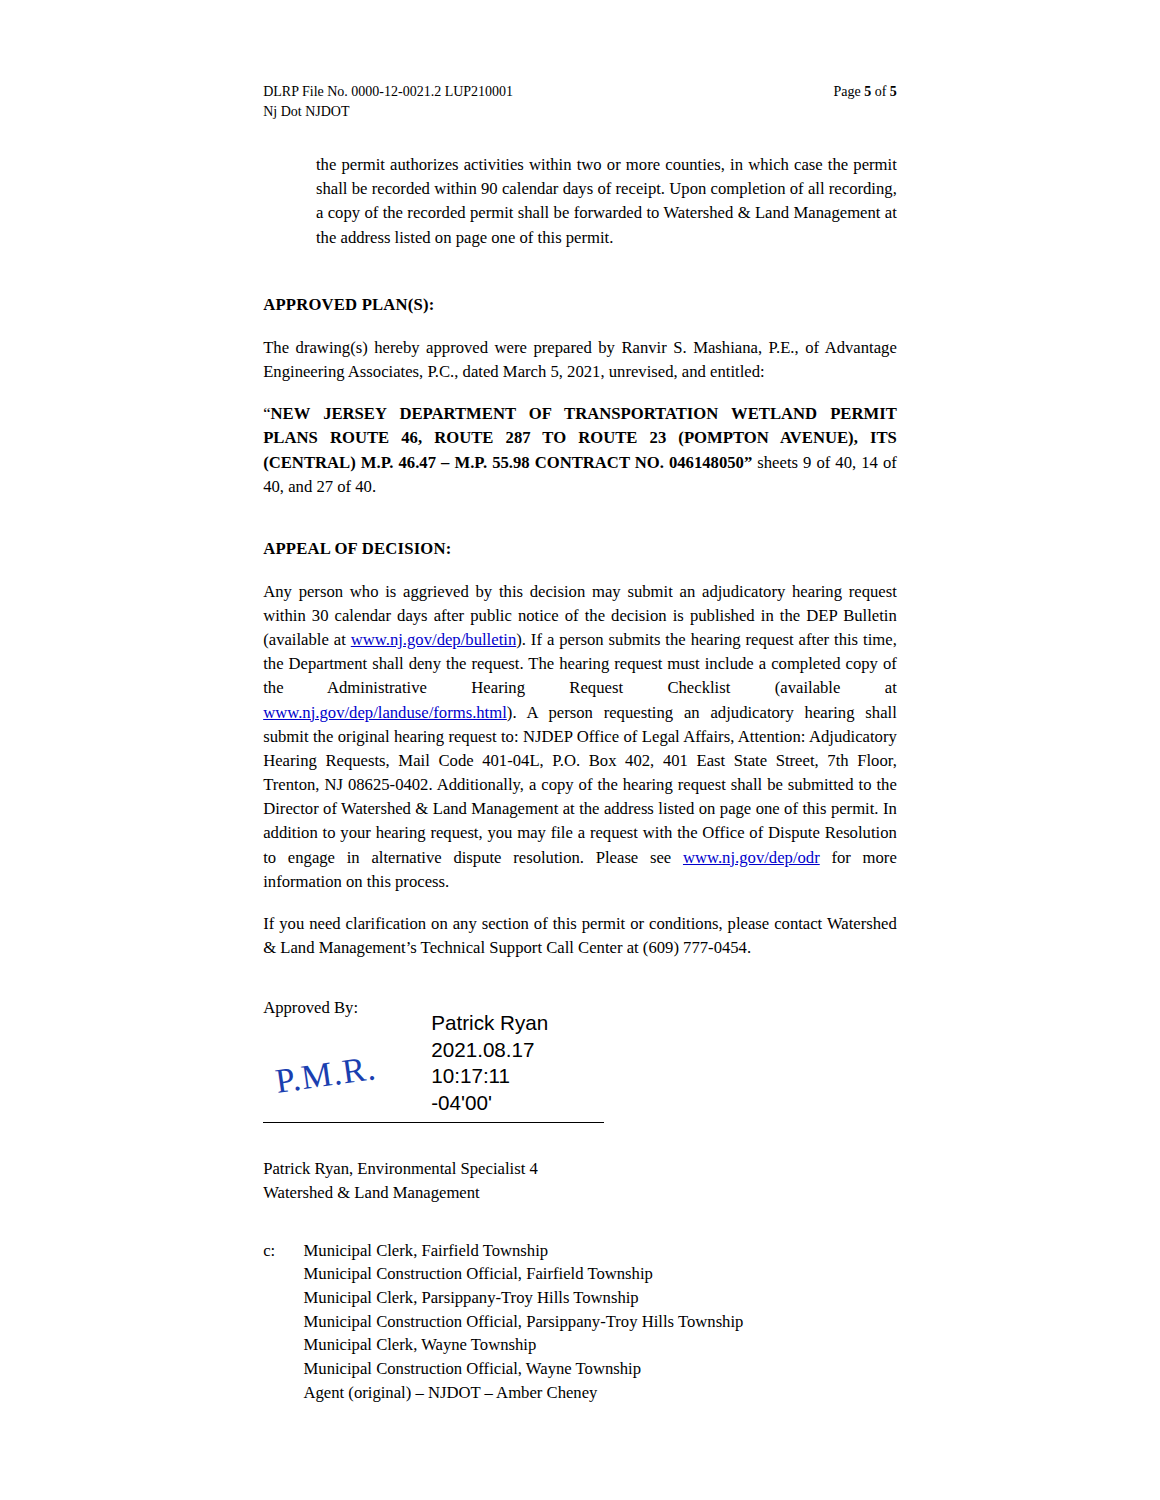DLRP File No. 0000-12-0021.2 LUP210001
Nj Dot NJDOT
Page 5 of 5
the permit authorizes activities within two or more counties, in which case the permit shall be recorded within 90 calendar days of receipt. Upon completion of all recording, a copy of the recorded permit shall be forwarded to Watershed & Land Management at the address listed on page one of this permit.
APPROVED PLAN(S):
The drawing(s) hereby approved were prepared by Ranvir S. Mashiana, P.E., of Advantage Engineering Associates, P.C., dated March 5, 2021, unrevised, and entitled:
“NEW JERSEY DEPARTMENT OF TRANSPORTATION WETLAND PERMIT PLANS ROUTE 46, ROUTE 287 TO ROUTE 23 (POMPTON AVENUE), ITS (CENTRAL) M.P. 46.47 – M.P. 55.98 CONTRACT NO. 046148050” sheets 9 of 40, 14 of 40, and 27 of 40.
APPEAL OF DECISION:
Any person who is aggrieved by this decision may submit an adjudicatory hearing request within 30 calendar days after public notice of the decision is published in the DEP Bulletin (available at www.nj.gov/dep/bulletin). If a person submits the hearing request after this time, the Department shall deny the request. The hearing request must include a completed copy of the Administrative Hearing Request Checklist (available at www.nj.gov/dep/landuse/forms.html). A person requesting an adjudicatory hearing shall submit the original hearing request to: NJDEP Office of Legal Affairs, Attention: Adjudicatory Hearing Requests, Mail Code 401-04L, P.O. Box 402, 401 East State Street, 7th Floor, Trenton, NJ 08625-0402. Additionally, a copy of the hearing request shall be submitted to the Director of Watershed & Land Management at the address listed on page one of this permit. In addition to your hearing request, you may file a request with the Office of Dispute Resolution to engage in alternative dispute resolution. Please see www.nj.gov/dep/odr for more information on this process.
If you need clarification on any section of this permit or conditions, please contact Watershed & Land Management’s Technical Support Call Center at (609) 777-0454.
Approved By:
P.M.R.
Patrick Ryan 2021.08.17 10:17:11 -04'00'
Patrick Ryan, Environmental Specialist 4 Watershed & Land Management
c:
Municipal Clerk, Fairfield Township
Municipal Construction Official, Fairfield Township
Municipal Clerk, Parsippany-Troy Hills Township
Municipal Construction Official, Parsippany-Troy Hills Township
Municipal Clerk, Wayne Township
Municipal Construction Official, Wayne Township
Agent (original) – NJDOT – Amber Cheney